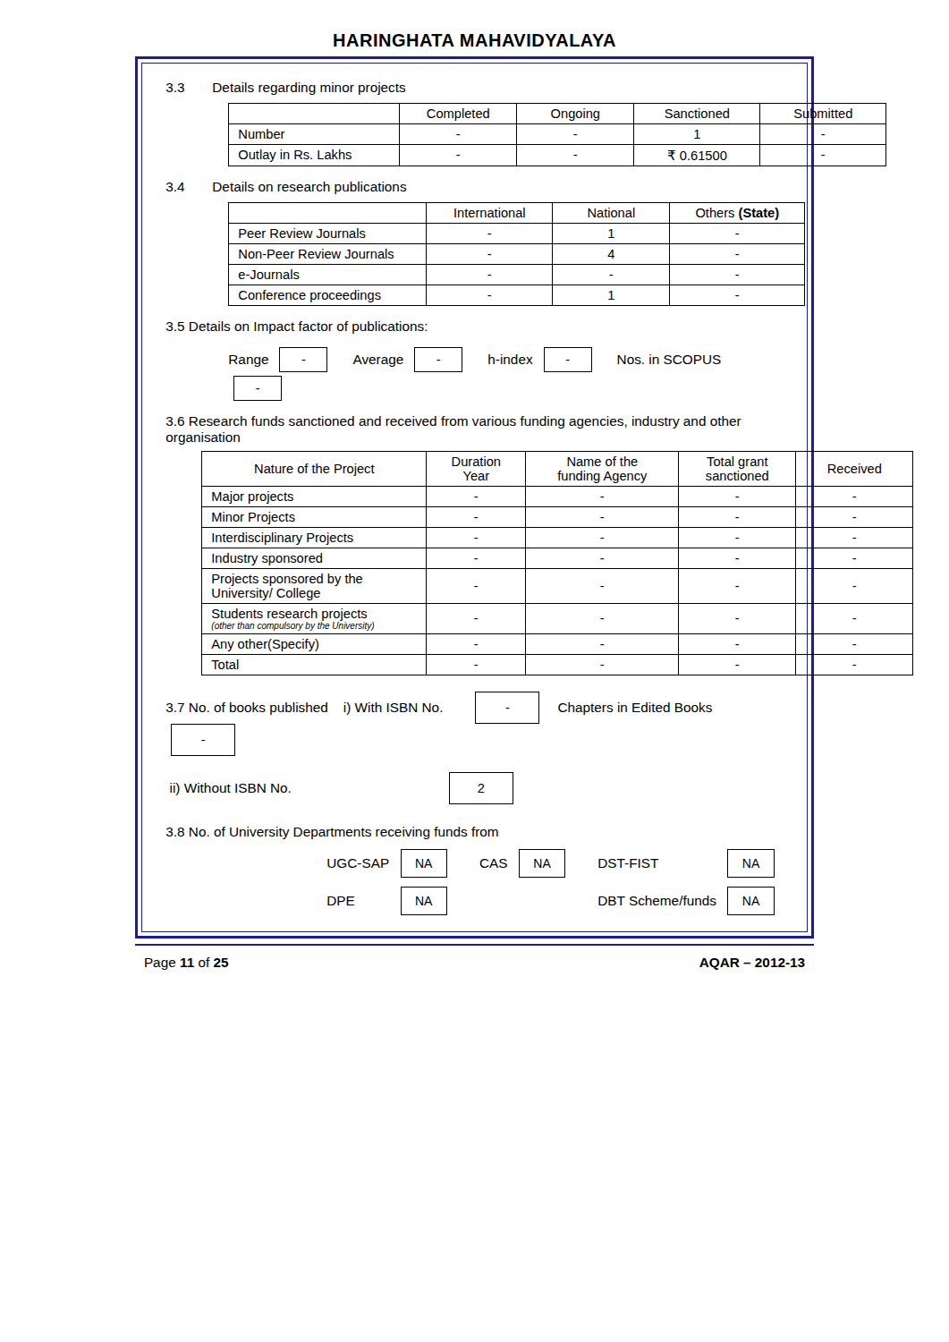HARINGHATA MAHAVIDYALAYA
3.3 Details regarding minor projects
| | Completed | Ongoing | Sanctioned | Submitted |
| --- | --- | --- | --- | --- |
| Number | - | - | 1 | - |
| Outlay in Rs. Lakhs | - | - | ₹ 0.61500 | - |
3.4 Details on research publications
| | International | National | Others (State) |
| --- | --- | --- | --- |
| Peer Review Journals | - | 1 | - |
| Non-Peer Review Journals | - | 4 | - |
| e-Journals | - | - | - |
| Conference proceedings | - | 1 | - |
3.5 Details on Impact factor of publications:
Range- Average- h-index- Nos. in SCOPUS-
3.6 Research funds sanctioned and received from various funding agencies, industry and other organisation
| Nature of the Project | Duration Year | Name of the funding Agency | Total grant sanctioned | Received |
| --- | --- | --- | --- | --- |
| Major projects | - | - | - | - |
| Minor Projects | - | - | - | - |
| Interdisciplinary Projects | - | - | - | - |
| Industry sponsored | - | - | - | - |
| Projects sponsored by the University/ College | - | - | - | - |
| Students research projects (other than compulsory by the University) | - | - | - | - |
| Any other(Specify) | - | - | - | - |
| Total | - | - | - | - |
3.7 No. of books published i) With ISBN No. - Chapters in Edited Books -
ii) Without ISBN No. 2
3.8 No. of University Departments receiving funds from
UGC-SAP NA CAS NA DST-FIST NA DPE NA DBT Scheme/funds NA
Page 11 of 25
AQAR – 2012-13